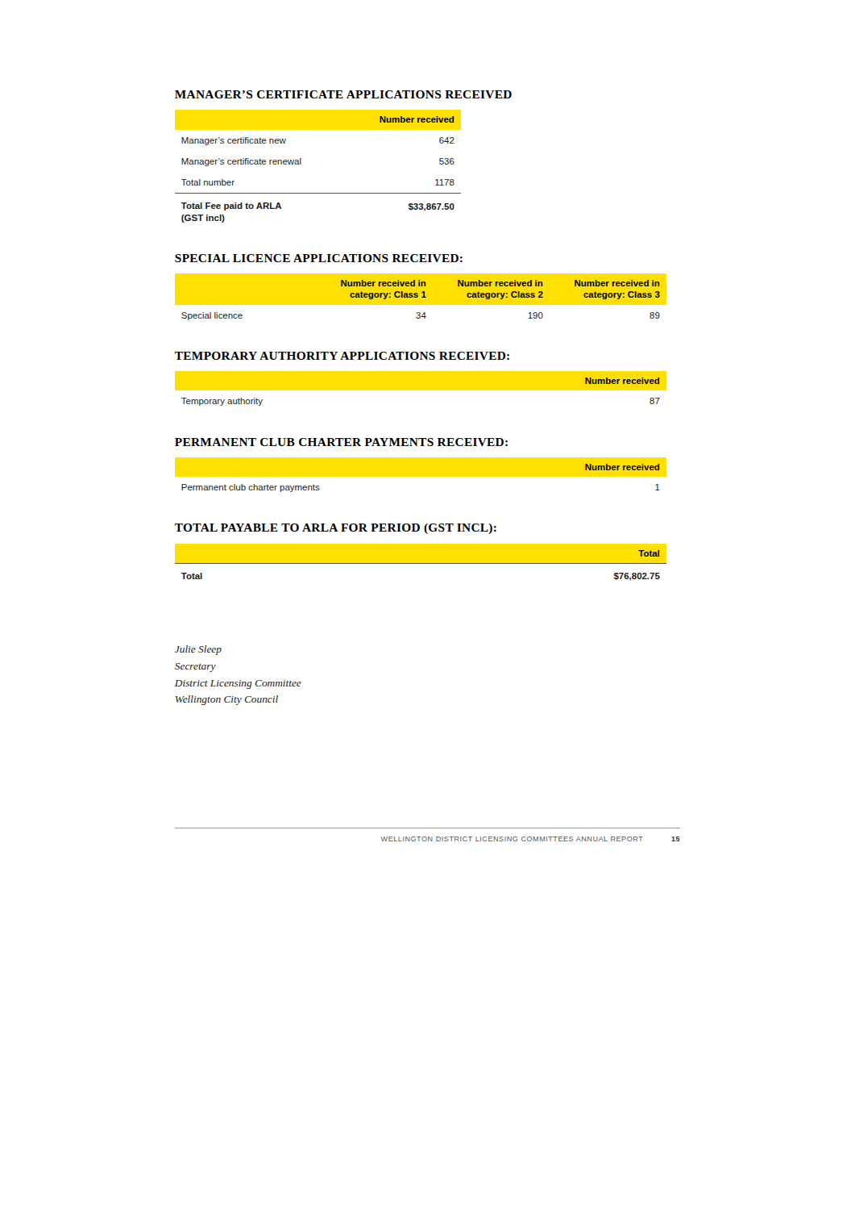MANAGER’S CERTIFICATE APPLICATIONS RECEIVED
| | Number received |
| --- | --- |
| Manager’s certificate new | 642 |
| Manager’s certificate renewal | 536 |
| Total number | 1178 |
| Total Fee paid to ARLA (GST incl) | $33,867.50 |
SPECIAL LICENCE APPLICATIONS RECEIVED:
| | Number received in category: Class 1 | Number received in category: Class 2 | Number received in category: Class 3 |
| --- | --- | --- | --- |
| Special licence | 34 | 190 | 89 |
TEMPORARY AUTHORITY APPLICATIONS RECEIVED:
| | Number received |
| --- | --- |
| Temporary authority | 87 |
PERMANENT CLUB CHARTER PAYMENTS RECEIVED:
| | Number received |
| --- | --- |
| Permanent club charter payments | 1 |
TOTAL PAYABLE TO ARLA FOR PERIOD (GST INCL):
| | Total |
| --- | --- |
| Total | $76,802.75 |
Julie Sleep
Secretary
District Licensing Committee
Wellington City Council
Wellington District Licensing Committees Annual Report 15